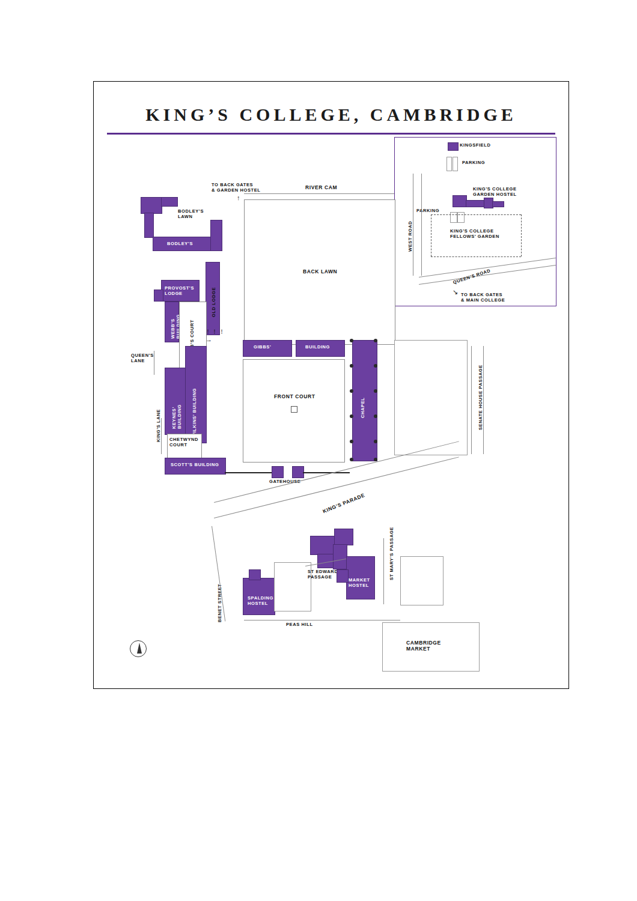KING’S COLLEGE, CAMBRIDGE
KINGSFIELD
PARKING
KING’S COLLEGE
GARDEN HOSTEL
PARKING
WEST ROAD
KING’S COLLEGE
FELLOWS’ GARDEN
QUEEN’S ROAD
↘
TO BACK GATES
& MAIN COLLEGE
RIVER CAM
TO BACK GATES
& GARDEN HOSTEL
↑
BODLEY’S
LAWN
BODLEY’S
BACK LAWN
OLD LODGE
PROVOST’S
LODGE
WEBB’S
BUILDING
WEBB’S COURT
⋮ ⋮ ⋮
→
QUEEN’S
LANE
KEYNES’
BUILDING
WILKINS’ BUILDING
GIBBS’
BUILDING
FRONT COURT
CHAPEL
GATES
SENATE HOUSE PASSAGE
KING’S LANE
CHETWYND
COURT
SCOTT’S BUILDING
GATEHOUSE
KING’S PARADE
BENET STREET
SPALDING
HOSTEL
ST EDWARD’S
PASSAGE
MARKET
HOSTEL
ST MARY’S PASSAGE
PEAS HILL
CAMBRIDGE
MARKET